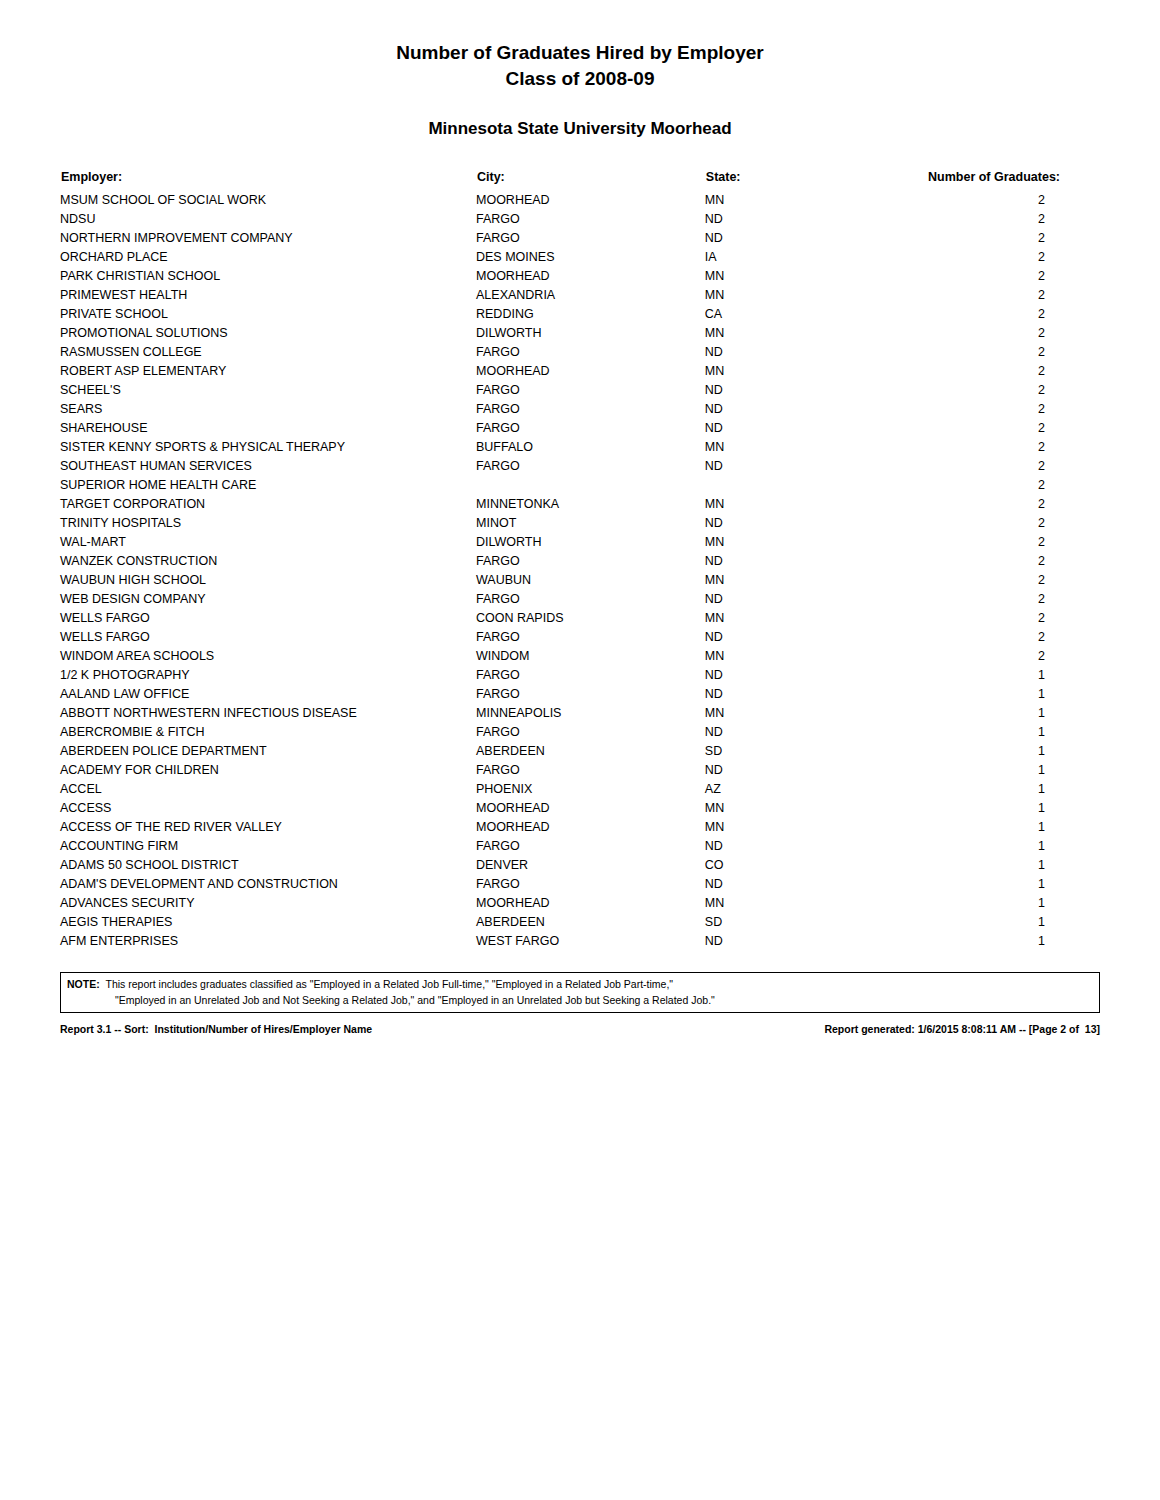Number of Graduates Hired by Employer
Class of 2008-09
Minnesota State University Moorhead
| Employer: | City: | State: | Number of Graduates: |
| --- | --- | --- | --- |
| MSUM SCHOOL OF SOCIAL WORK | MOORHEAD | MN | 2 |
| NDSU | FARGO | ND | 2 |
| NORTHERN IMPROVEMENT COMPANY | FARGO | ND | 2 |
| ORCHARD PLACE | DES MOINES | IA | 2 |
| PARK CHRISTIAN SCHOOL | MOORHEAD | MN | 2 |
| PRIMEWEST HEALTH | ALEXANDRIA | MN | 2 |
| PRIVATE SCHOOL | REDDING | CA | 2 |
| PROMOTIONAL SOLUTIONS | DILWORTH | MN | 2 |
| RASMUSSEN COLLEGE | FARGO | ND | 2 |
| ROBERT ASP ELEMENTARY | MOORHEAD | MN | 2 |
| SCHEEL'S | FARGO | ND | 2 |
| SEARS | FARGO | ND | 2 |
| SHAREHOUSE | FARGO | ND | 2 |
| SISTER KENNY SPORTS & PHYSICAL THERAPY | BUFFALO | MN | 2 |
| SOUTHEAST HUMAN SERVICES | FARGO | ND | 2 |
| SUPERIOR HOME HEALTH CARE | | | 2 |
| TARGET CORPORATION | MINNETONKA | MN | 2 |
| TRINITY HOSPITALS | MINOT | ND | 2 |
| WAL-MART | DILWORTH | MN | 2 |
| WANZEK CONSTRUCTION | FARGO | ND | 2 |
| WAUBUN HIGH SCHOOL | WAUBUN | MN | 2 |
| WEB DESIGN COMPANY | FARGO | ND | 2 |
| WELLS FARGO | COON RAPIDS | MN | 2 |
| WELLS FARGO | FARGO | ND | 2 |
| WINDOM AREA SCHOOLS | WINDOM | MN | 2 |
| 1/2 K PHOTOGRAPHY | FARGO | ND | 1 |
| AALAND LAW OFFICE | FARGO | ND | 1 |
| ABBOTT NORTHWESTERN INFECTIOUS DISEASE | MINNEAPOLIS | MN | 1 |
| ABERCROMBIE & FITCH | FARGO | ND | 1 |
| ABERDEEN POLICE DEPARTMENT | ABERDEEN | SD | 1 |
| ACADEMY FOR CHILDREN | FARGO | ND | 1 |
| ACCEL | PHOENIX | AZ | 1 |
| ACCESS | MOORHEAD | MN | 1 |
| ACCESS OF THE RED RIVER VALLEY | MOORHEAD | MN | 1 |
| ACCOUNTING FIRM | FARGO | ND | 1 |
| ADAMS 50 SCHOOL DISTRICT | DENVER | CO | 1 |
| ADAM'S DEVELOPMENT AND CONSTRUCTION | FARGO | ND | 1 |
| ADVANCES SECURITY | MOORHEAD | MN | 1 |
| AEGIS THERAPIES | ABERDEEN | SD | 1 |
| AFM ENTERPRISES | WEST FARGO | ND | 1 |
NOTE: This report includes graduates classified as "Employed in a Related Job Full-time," "Employed in a Related Job Part-time," "Employed in an Unrelated Job and Not Seeking a Related Job," and "Employed in an Unrelated Job but Seeking a Related Job."
Report 3.1 -- Sort: Institution/Number of Hires/Employer Name Report generated: 1/6/2015 8:08:11 AM -- [Page 2 of 13]